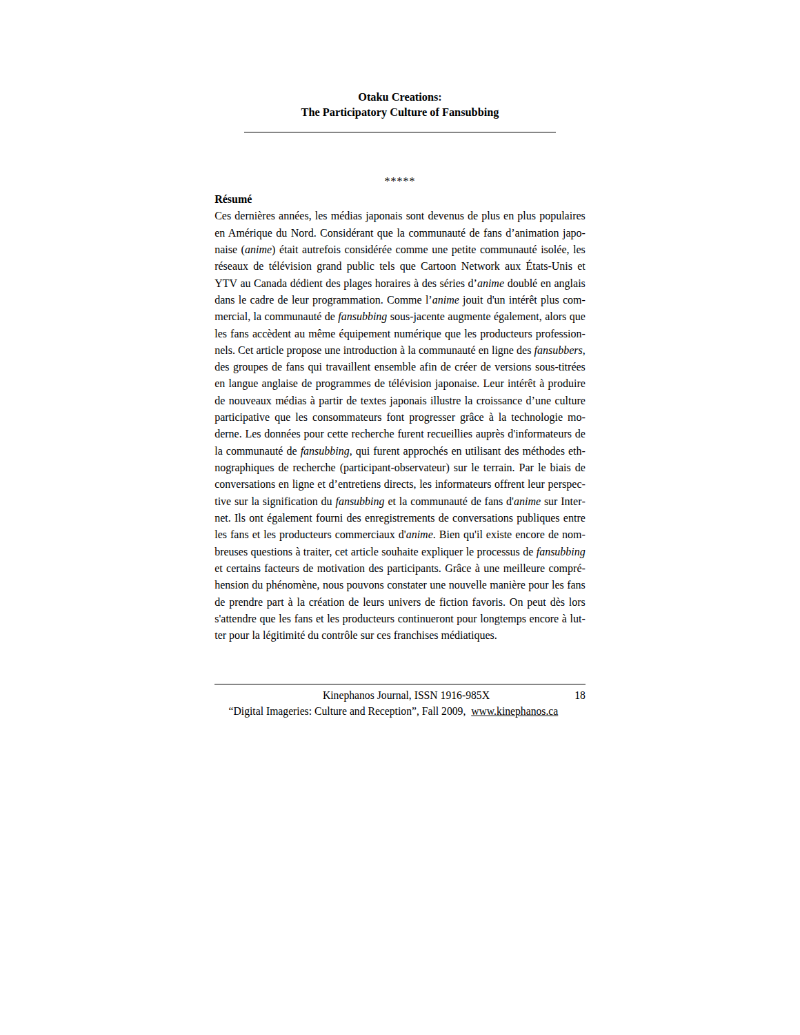Otaku Creations:
The Participatory Culture of Fansubbing
*****
Résumé
Ces dernières années, les médias japonais sont devenus de plus en plus populaires en Amérique du Nord. Considérant que la communauté de fans d’animation japonaise (anime) était autrefois considérée comme une petite communauté isolée, les réseaux de télévision grand public tels que Cartoon Network aux États-Unis et YTV au Canada dédient des plages horaires à des séries d’anime doublé en anglais dans le cadre de leur programmation. Comme l’anime jouit d'un intérêt plus commercial, la communauté de fansubbing sous-jacente augmente également, alors que les fans accèdent au même équipement numérique que les producteurs professionnels. Cet article propose une introduction à la communauté en ligne des fansubbers, des groupes de fans qui travaillent ensemble afin de créer de versions sous-titrées en langue anglaise de programmes de télévision japonaise. Leur intérêt à produire de nouveaux médias à partir de textes japonais illustre la croissance d’une culture participative que les consommateurs font progresser grâce à la technologie moderne. Les données pour cette recherche furent recueillies auprès d'informateurs de la communauté de fansubbing, qui furent approchés en utilisant des méthodes ethnographiques de recherche (participant-observateur) sur le terrain. Par le biais de conversations en ligne et d’entretiens directs, les informateurs offrent leur perspective sur la signification du fansubbing et la communauté de fans d'anime sur Internet. Ils ont également fourni des enregistrements de conversations publiques entre les fans et les producteurs commerciaux d'anime. Bien qu'il existe encore de nombreuses questions à traiter, cet article souhaite expliquer le processus de fansubbing et certains facteurs de motivation des participants. Grâce à une meilleure compréhension du phénomène, nous pouvons constater une nouvelle manière pour les fans de prendre part à la création de leurs univers de fiction favoris. On peut dès lors s'attendre que les fans et les producteurs continueront pour longtemps encore à lutter pour la légitimité du contrôle sur ces franchises médiatiques.
Kinephanos Journal, ISSN 1916-985X
18
“Digital Imageries: Culture and Reception”, Fall 2009, www.kinephanos.ca